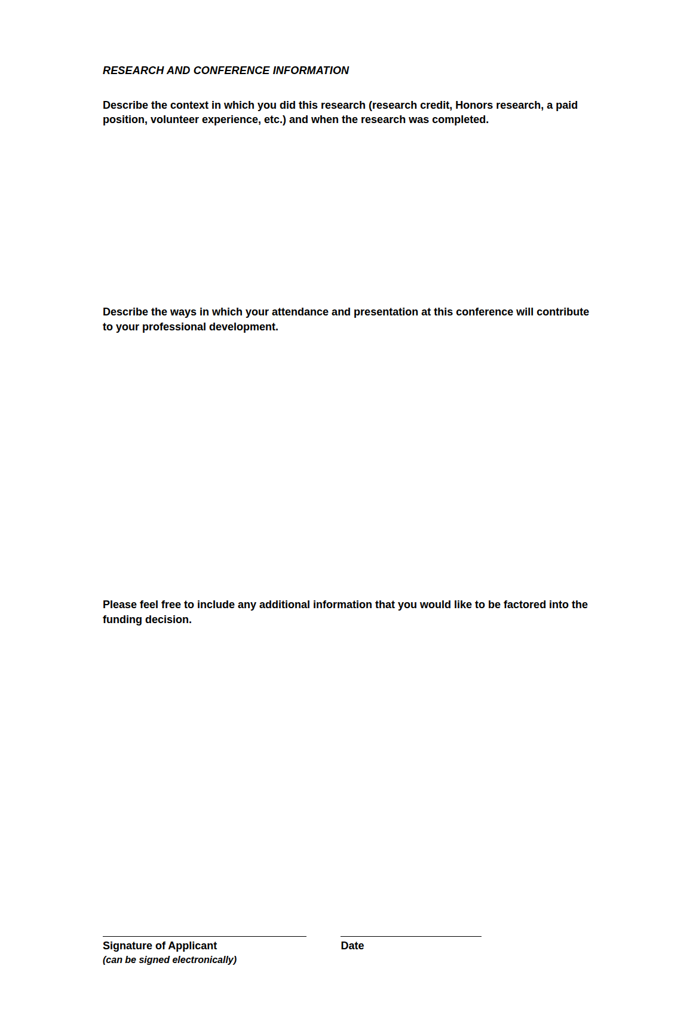RESEARCH AND CONFERENCE INFORMATION
Describe the context in which you did this research (research credit, Honors research, a paid position, volunteer experience, etc.) and when the research was completed.
Describe the ways in which your attendance and presentation at this conference will contribute to your professional development.
Please feel free to include any additional information that you would like to be factored into the funding decision.
Signature of Applicant
(can be signed electronically)
Date